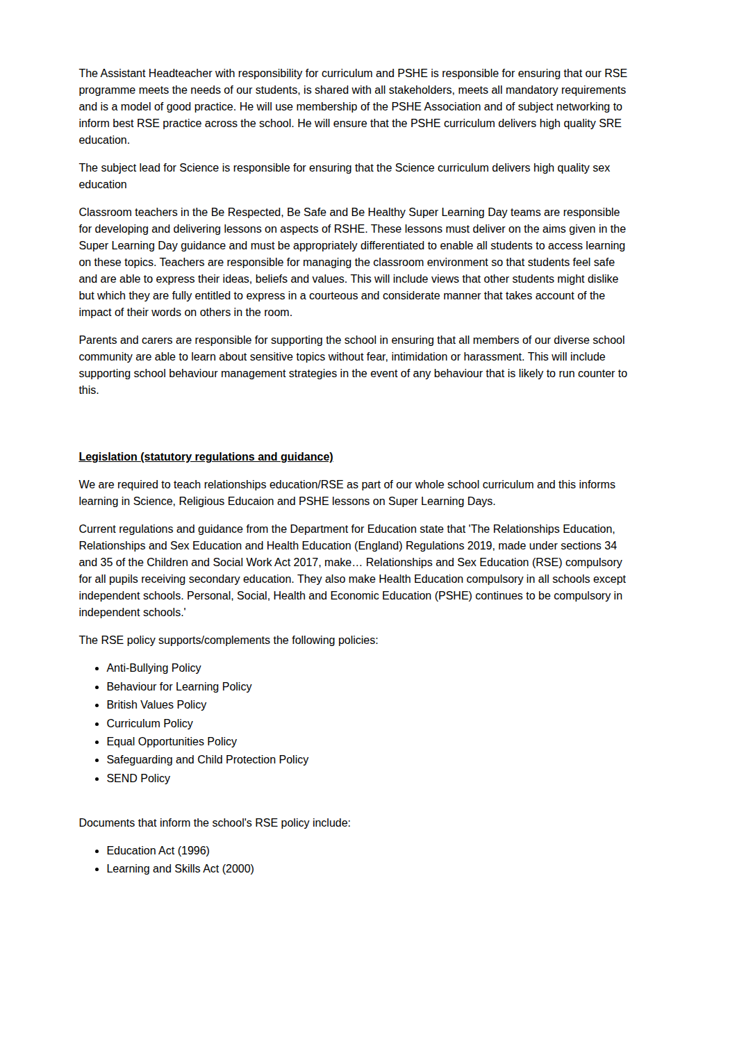The Assistant Headteacher with responsibility for curriculum and PSHE is responsible for ensuring that our RSE programme meets the needs of our students, is shared with all stakeholders, meets all mandatory requirements and is a model of good practice. He will use membership of the PSHE Association and of subject networking to inform best RSE practice across the school. He will ensure that the PSHE curriculum delivers high quality SRE education.
The subject lead for Science is responsible for ensuring that the Science curriculum delivers high quality sex education
Classroom teachers in the Be Respected, Be Safe and Be Healthy Super Learning Day teams are responsible for developing and delivering lessons on aspects of RSHE. These lessons must deliver on the aims given in the Super Learning Day guidance and must be appropriately differentiated to enable all students to access learning on these topics. Teachers are responsible for managing the classroom environment so that students feel safe and are able to express their ideas, beliefs and values. This will include views that other students might dislike but which they are fully entitled to express in a courteous and considerate manner that takes account of the impact of their words on others in the room.
Parents and carers are responsible for supporting the school in ensuring that all members of our diverse school community are able to learn about sensitive topics without fear, intimidation or harassment. This will include supporting school behaviour management strategies in the event of any behaviour that is likely to run counter to this.
Legislation (statutory regulations and guidance)
We are required to teach relationships education/RSE as part of our whole school curriculum and this informs learning in Science, Religious Educaion and PSHE lessons on Super Learning Days.
Current regulations and guidance from the Department for Education state that 'The Relationships Education, Relationships and Sex Education and Health Education (England) Regulations 2019, made under sections 34 and 35 of the Children and Social Work Act 2017, make… Relationships and Sex Education (RSE) compulsory for all pupils receiving secondary education. They also make Health Education compulsory in all schools except independent schools. Personal, Social, Health and Economic Education (PSHE) continues to be compulsory in independent schools.'
The RSE policy supports/complements the following policies:
Anti-Bullying Policy
Behaviour for Learning Policy
British Values Policy
Curriculum Policy
Equal Opportunities Policy
Safeguarding and Child Protection Policy
SEND Policy
Documents that inform the school's RSE policy include:
Education Act (1996)
Learning and Skills Act (2000)